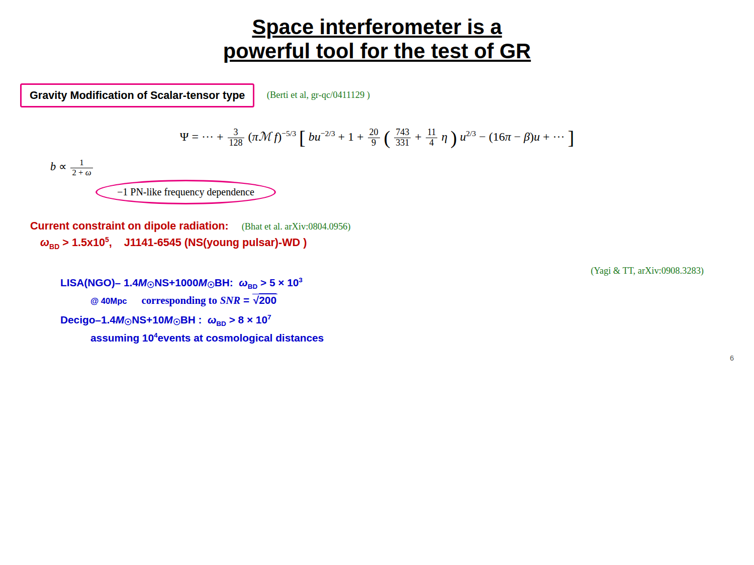Space interferometer is a powerful tool for the test of GR
Gravity Modification of Scalar-tensor type (Berti et al, gr-qc/0411129 )
Ψ = ··· + 3128 (πℳ f)−5/3 [ bu−2/3 + 1 + 209 ( 743331 + 114 η ) u2/3 − (16π − β)u + ··· ]
b ∝ 12 + ω
−1 PN-like frequency dependence
Current constraint on dipole radiation: (Bhat et al. arXiv:0804.0956)
ωBD > 1.5x105, J1141-6545 (NS(young pulsar)-WD )
(Yagi & TT, arXiv:0908.3283)
LISA(NGO)– 1.4M☉NS+1000M☉BH: ωBD > 5 × 103
@ 40Mpc corresponding to SNR = √200
Decigo–1.4M☉NS+10M☉BH : ωBD > 8 × 107
assuming 104events at cosmological distances
6